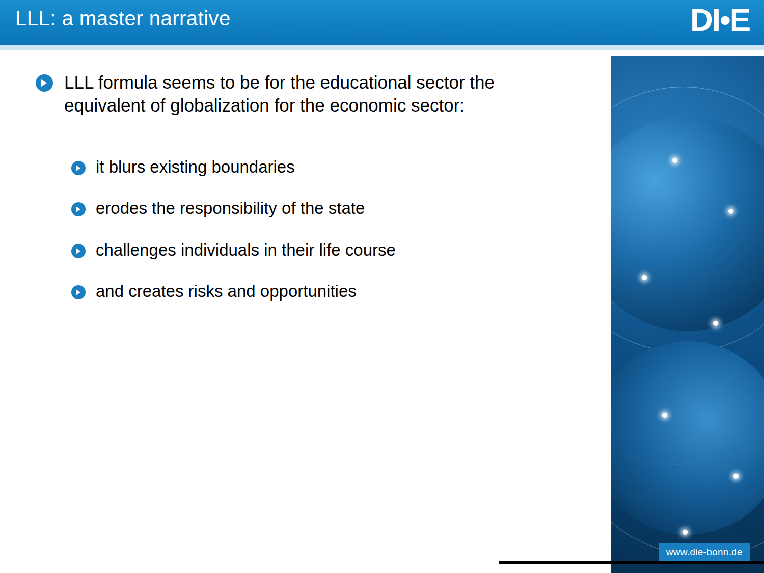LLL: a master narrative
DI•E
LLL formula seems to be for the educational sector the equivalent of globalization for the economic sector:
it blurs existing boundaries
erodes the responsibility of the state
challenges individuals in their life course
and creates risks and opportunities
www.die-bonn.de